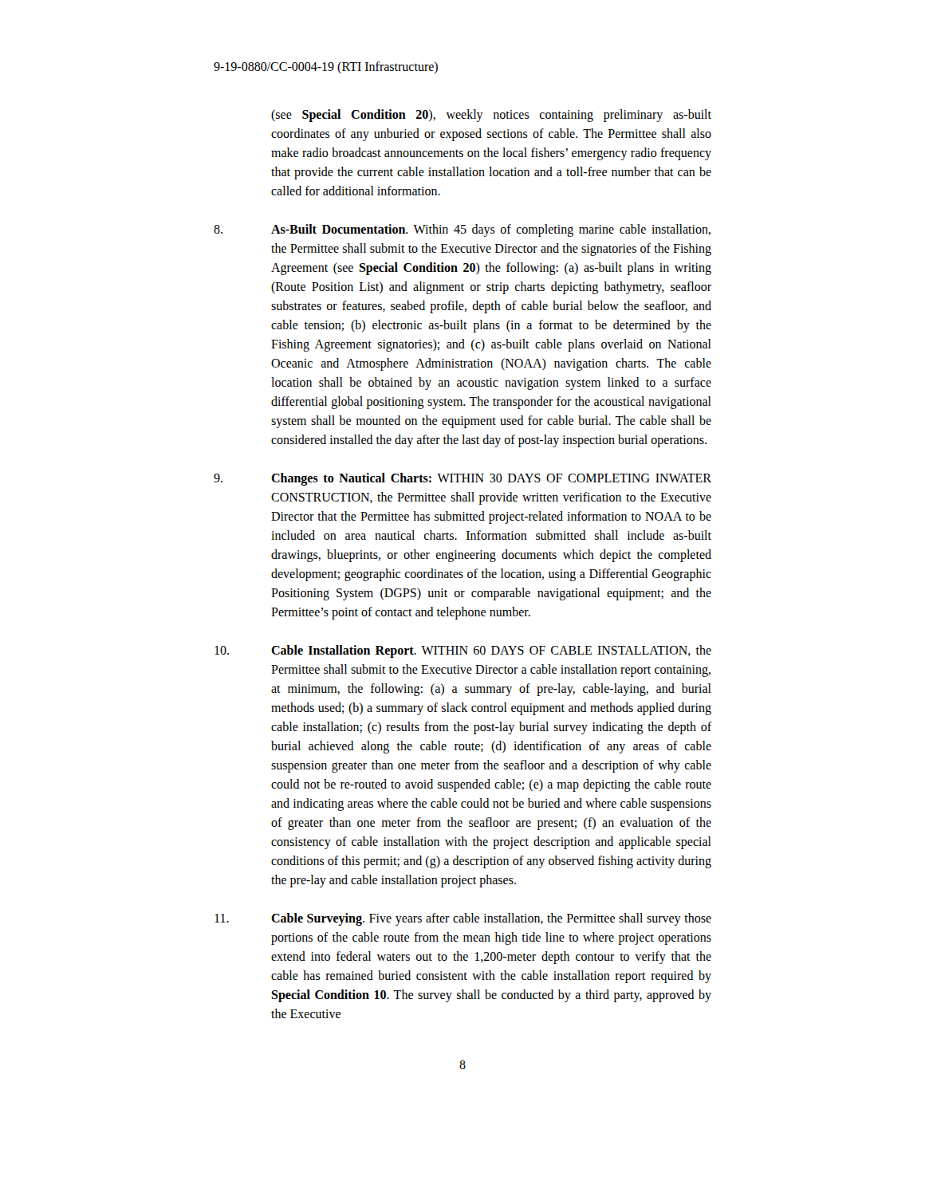9-19-0880/CC-0004-19 (RTI Infrastructure)
(see Special Condition 20), weekly notices containing preliminary as-built coordinates of any unburied or exposed sections of cable. The Permittee shall also make radio broadcast announcements on the local fishers’ emergency radio frequency that provide the current cable installation location and a toll-free number that can be called for additional information.
8. As-Built Documentation. Within 45 days of completing marine cable installation, the Permittee shall submit to the Executive Director and the signatories of the Fishing Agreement (see Special Condition 20) the following: (a) as-built plans in writing (Route Position List) and alignment or strip charts depicting bathymetry, seafloor substrates or features, seabed profile, depth of cable burial below the seafloor, and cable tension; (b) electronic as-built plans (in a format to be determined by the Fishing Agreement signatories); and (c) as-built cable plans overlaid on National Oceanic and Atmosphere Administration (NOAA) navigation charts. The cable location shall be obtained by an acoustic navigation system linked to a surface differential global positioning system. The transponder for the acoustical navigational system shall be mounted on the equipment used for cable burial. The cable shall be considered installed the day after the last day of post-lay inspection burial operations.
9. Changes to Nautical Charts: WITHIN 30 DAYS OF COMPLETING INWATER CONSTRUCTION, the Permittee shall provide written verification to the Executive Director that the Permittee has submitted project-related information to NOAA to be included on area nautical charts. Information submitted shall include as-built drawings, blueprints, or other engineering documents which depict the completed development; geographic coordinates of the location, using a Differential Geographic Positioning System (DGPS) unit or comparable navigational equipment; and the Permittee’s point of contact and telephone number.
10. Cable Installation Report. WITHIN 60 DAYS OF CABLE INSTALLATION, the Permittee shall submit to the Executive Director a cable installation report containing, at minimum, the following: (a) a summary of pre-lay, cable-laying, and burial methods used; (b) a summary of slack control equipment and methods applied during cable installation; (c) results from the post-lay burial survey indicating the depth of burial achieved along the cable route; (d) identification of any areas of cable suspension greater than one meter from the seafloor and a description of why cable could not be re-routed to avoid suspended cable; (e) a map depicting the cable route and indicating areas where the cable could not be buried and where cable suspensions of greater than one meter from the seafloor are present; (f) an evaluation of the consistency of cable installation with the project description and applicable special conditions of this permit; and (g) a description of any observed fishing activity during the pre-lay and cable installation project phases.
11. Cable Surveying. Five years after cable installation, the Permittee shall survey those portions of the cable route from the mean high tide line to where project operations extend into federal waters out to the 1,200-meter depth contour to verify that the cable has remained buried consistent with the cable installation report required by Special Condition 10. The survey shall be conducted by a third party, approved by the Executive
8